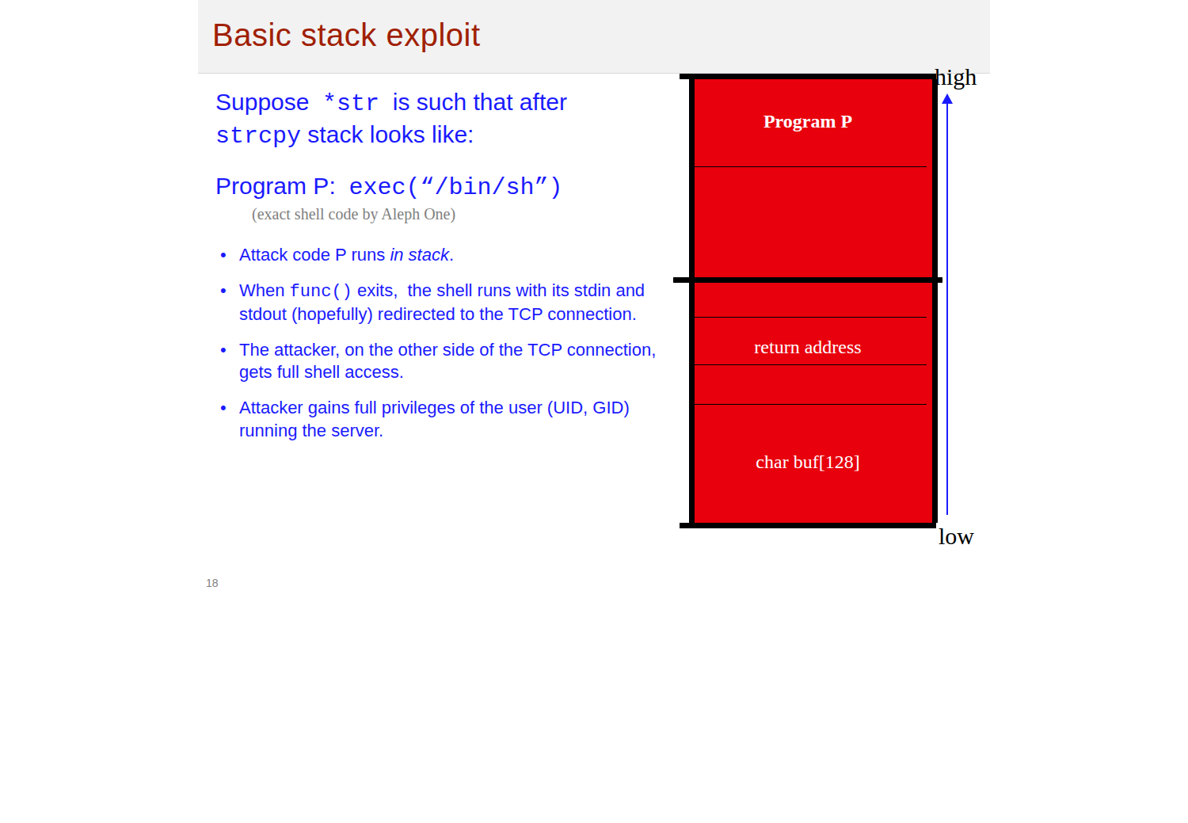Basic stack exploit
Suppose *str is such that after strcpy stack looks like:
Program P: exec(“/bin/sh”)
(exact shell code by Aleph One)
Attack code P runs in stack.
When func() exits, the shell runs with its stdin and stdout (hopefully) redirected to the TCP connection.
The attacker, on the other side of the TCP connection, gets full shell access.
Attacker gains full privileges of the user (UID, GID) running the server.
high
low
Program P
return address
char buf[128]
18